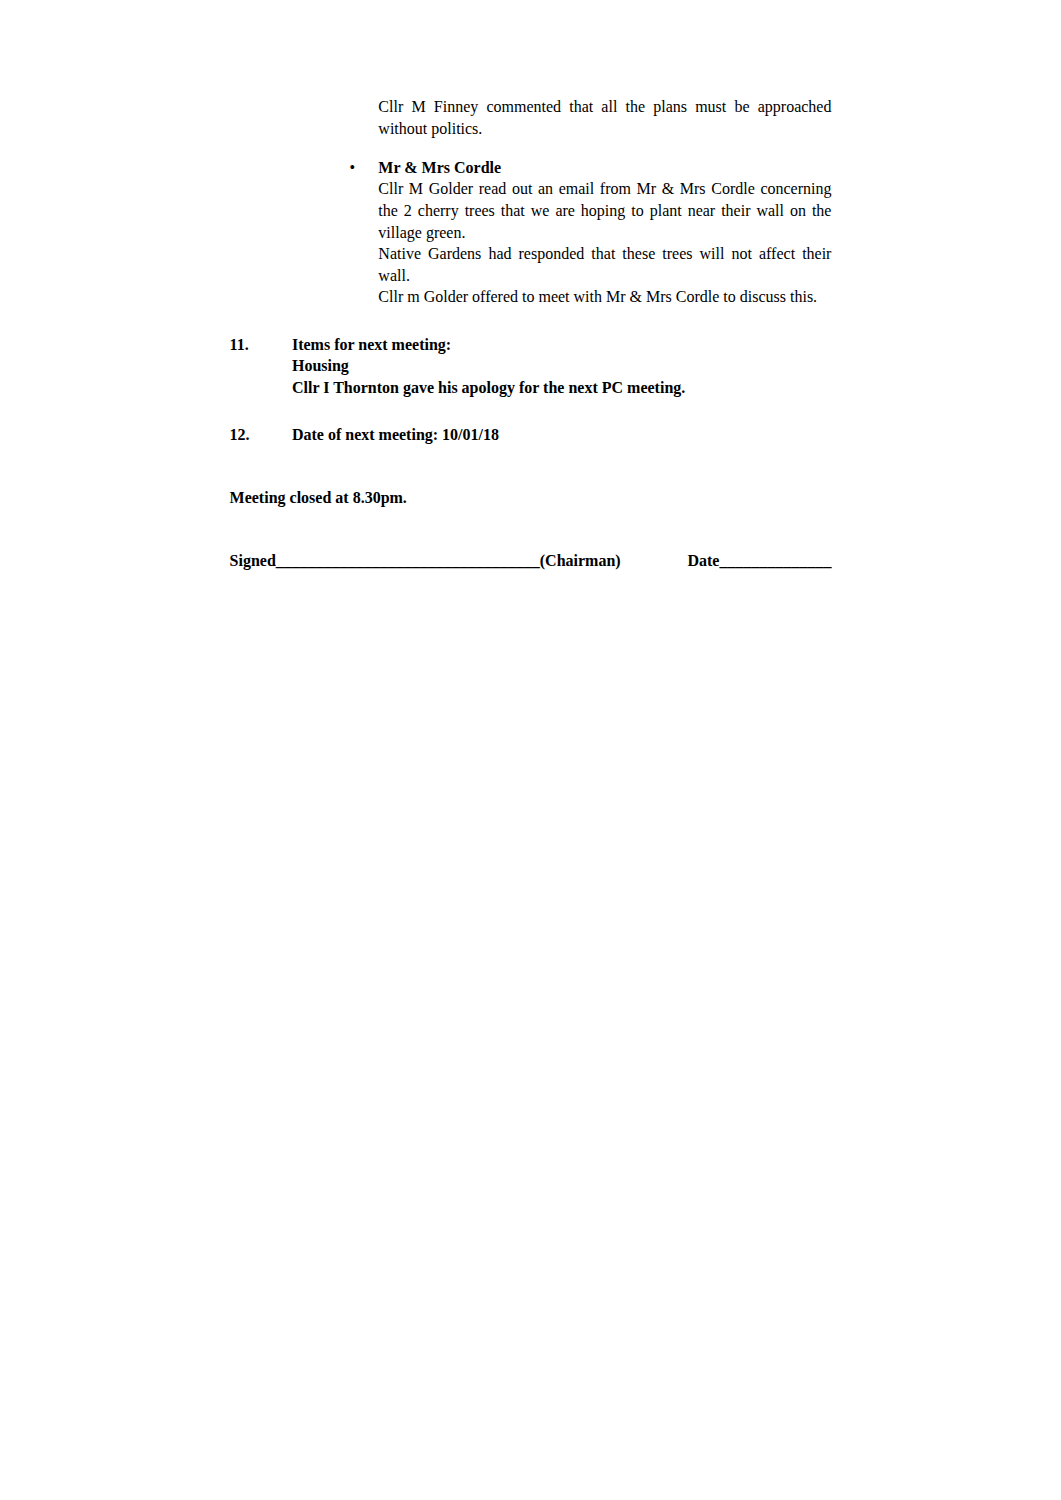Cllr M Finney commented that all the plans must be approached without politics.
•
Mr & Mrs Cordle
Cllr M Golder read out an email from Mr & Mrs Cordle concerning the 2 cherry trees that we are hoping to plant near their wall on the village green.
Native Gardens had responded that these trees will not affect their wall.
Cllr m Golder offered to meet with Mr & Mrs Cordle to discuss this.
11.
Items for next meeting:
Housing
Cllr I Thornton gave his apology for the next PC meeting.
12.
Date of next meeting: 10/01/18
Meeting closed at 8.30pm.
Signed_________________________________(Chairman) Date______________